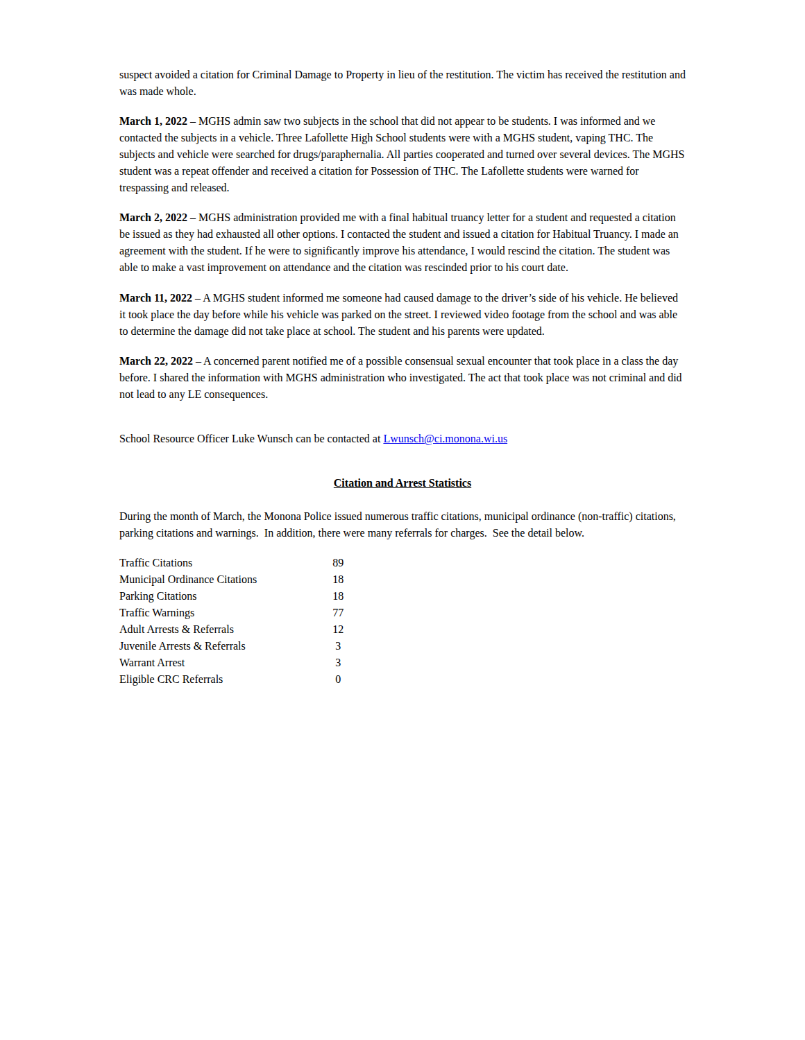suspect avoided a citation for Criminal Damage to Property in lieu of the restitution. The victim has received the restitution and was made whole.
March 1, 2022 – MGHS admin saw two subjects in the school that did not appear to be students. I was informed and we contacted the subjects in a vehicle. Three Lafollette High School students were with a MGHS student, vaping THC. The subjects and vehicle were searched for drugs/paraphernalia. All parties cooperated and turned over several devices. The MGHS student was a repeat offender and received a citation for Possession of THC. The Lafollette students were warned for trespassing and released.
March 2, 2022 – MGHS administration provided me with a final habitual truancy letter for a student and requested a citation be issued as they had exhausted all other options. I contacted the student and issued a citation for Habitual Truancy. I made an agreement with the student. If he were to significantly improve his attendance, I would rescind the citation. The student was able to make a vast improvement on attendance and the citation was rescinded prior to his court date.
March 11, 2022 – A MGHS student informed me someone had caused damage to the driver’s side of his vehicle. He believed it took place the day before while his vehicle was parked on the street. I reviewed video footage from the school and was able to determine the damage did not take place at school. The student and his parents were updated.
March 22, 2022 – A concerned parent notified me of a possible consensual sexual encounter that took place in a class the day before. I shared the information with MGHS administration who investigated. The act that took place was not criminal and did not lead to any LE consequences.
School Resource Officer Luke Wunsch can be contacted at Lwunsch@ci.monona.wi.us
Citation and Arrest Statistics
During the month of March, the Monona Police issued numerous traffic citations, municipal ordinance (non-traffic) citations, parking citations and warnings. In addition, there were many referrals for charges. See the detail below.
Traffic Citations 89
Municipal Ordinance Citations 18
Parking Citations 18
Traffic Warnings 77
Adult Arrests & Referrals 12
Juvenile Arrests & Referrals 3
Warrant Arrest 3
Eligible CRC Referrals 0